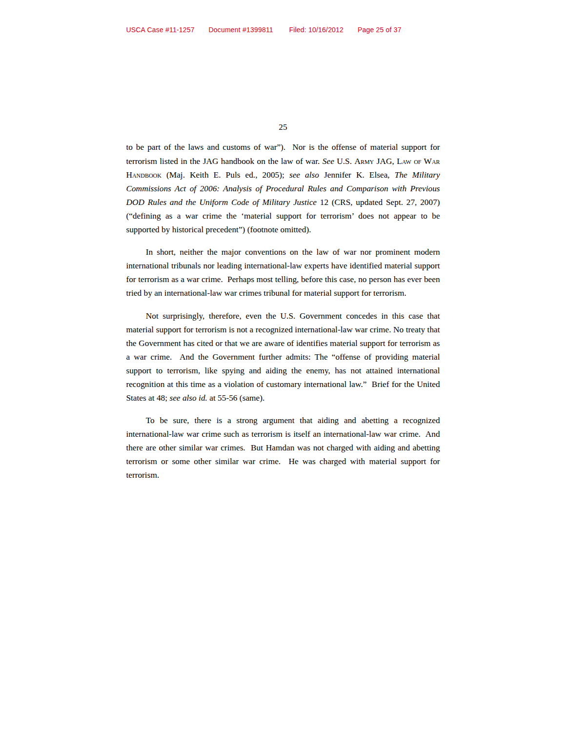USCA Case #11-1257 Document #1399811 Filed: 10/16/2012 Page 25 of 37
25
to be part of the laws and customs of war”). Nor is the offense of material support for terrorism listed in the JAG handbook on the law of war. See U.S. Army JAG, Law of War Handbook (Maj. Keith E. Puls ed., 2005); see also Jennifer K. Elsea, The Military Commissions Act of 2006: Analysis of Procedural Rules and Comparison with Previous DOD Rules and the Uniform Code of Military Justice 12 (CRS, updated Sept. 27, 2007) (“defining as a war crime the ‘material support for terrorism’ does not appear to be supported by historical precedent”) (footnote omitted).
In short, neither the major conventions on the law of war nor prominent modern international tribunals nor leading international-law experts have identified material support for terrorism as a war crime. Perhaps most telling, before this case, no person has ever been tried by an international-law war crimes tribunal for material support for terrorism.
Not surprisingly, therefore, even the U.S. Government concedes in this case that material support for terrorism is not a recognized international-law war crime. No treaty that the Government has cited or that we are aware of identifies material support for terrorism as a war crime. And the Government further admits: The “offense of providing material support to terrorism, like spying and aiding the enemy, has not attained international recognition at this time as a violation of customary international law.” Brief for the United States at 48; see also id. at 55-56 (same).
To be sure, there is a strong argument that aiding and abetting a recognized international-law war crime such as terrorism is itself an international-law war crime. And there are other similar war crimes. But Hamdan was not charged with aiding and abetting terrorism or some other similar war crime. He was charged with material support for terrorism.